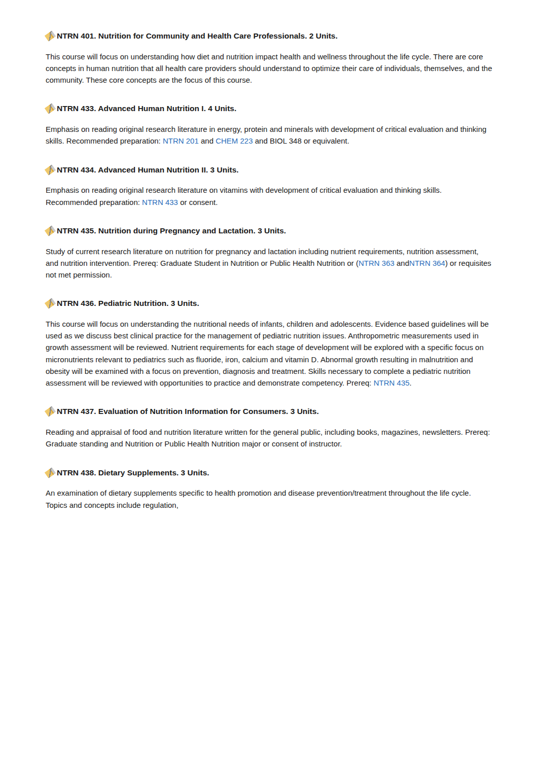NTRN 401. Nutrition for Community and Health Care Professionals. 2 Units.
This course will focus on understanding how diet and nutrition impact health and wellness throughout the life cycle. There are core concepts in human nutrition that all health care providers should understand to optimize their care of individuals, themselves, and the community. These core concepts are the focus of this course.
NTRN 433. Advanced Human Nutrition I. 4 Units.
Emphasis on reading original research literature in energy, protein and minerals with development of critical evaluation and thinking skills. Recommended preparation: NTRN 201 and CHEM 223 and BIOL 348 or equivalent.
NTRN 434. Advanced Human Nutrition II. 3 Units.
Emphasis on reading original research literature on vitamins with development of critical evaluation and thinking skills. Recommended preparation: NTRN 433 or consent.
NTRN 435. Nutrition during Pregnancy and Lactation. 3 Units.
Study of current research literature on nutrition for pregnancy and lactation including nutrient requirements, nutrition assessment, and nutrition intervention. Prereq: Graduate Student in Nutrition or Public Health Nutrition or (NTRN 363 andNTRN 364) or requisites not met permission.
NTRN 436. Pediatric Nutrition. 3 Units.
This course will focus on understanding the nutritional needs of infants, children and adolescents. Evidence based guidelines will be used as we discuss best clinical practice for the management of pediatric nutrition issues. Anthropometric measurements used in growth assessment will be reviewed. Nutrient requirements for each stage of development will be explored with a specific focus on micronutrients relevant to pediatrics such as fluoride, iron, calcium and vitamin D. Abnormal growth resulting in malnutrition and obesity will be examined with a focus on prevention, diagnosis and treatment. Skills necessary to complete a pediatric nutrition assessment will be reviewed with opportunities to practice and demonstrate competency. Prereq: NTRN 435.
NTRN 437. Evaluation of Nutrition Information for Consumers. 3 Units.
Reading and appraisal of food and nutrition literature written for the general public, including books, magazines, newsletters. Prereq: Graduate standing and Nutrition or Public Health Nutrition major or consent of instructor.
NTRN 438. Dietary Supplements. 3 Units.
An examination of dietary supplements specific to health promotion and disease prevention/treatment throughout the life cycle. Topics and concepts include regulation,